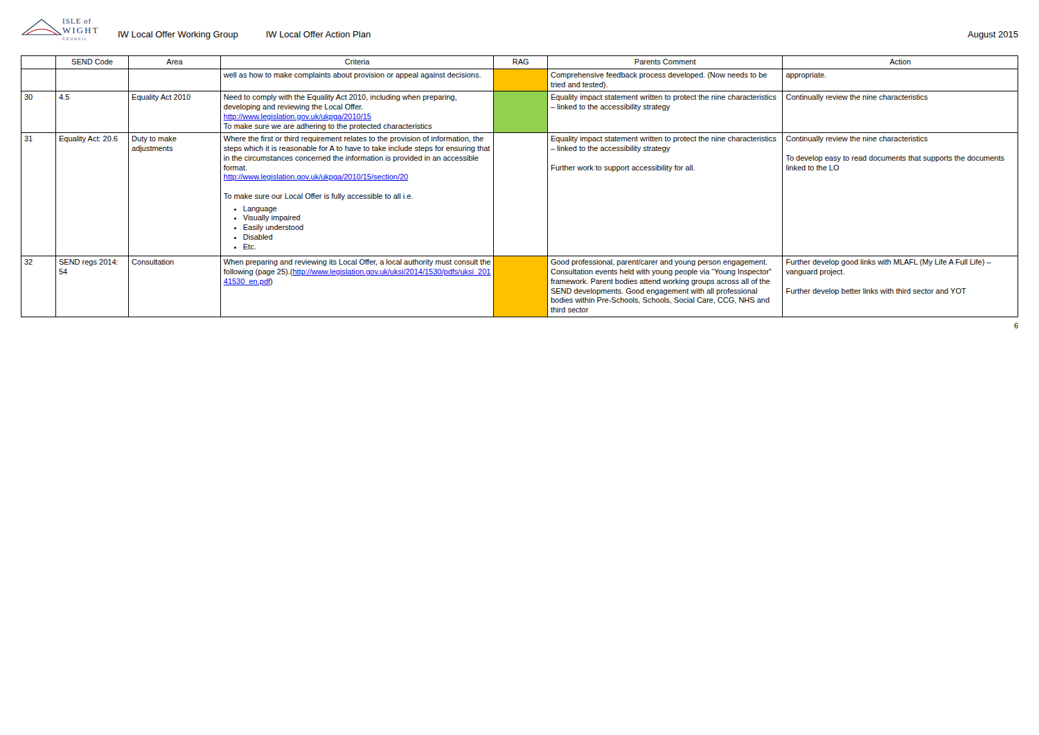ISLE of WIGHT COUNCIL
IW Local Offer Working Group IW Local Offer Action Plan
August 2015
| | SEND Code | Area | Criteria | RAG | Parents Comment | Action |
| --- | --- | --- | --- | --- | --- | --- |
| | | | well as how to make complaints about provision or appeal against decisions. | | Comprehensive feedback process developed. (Now needs to be tried and tested). | appropriate. |
| 30 | 4.5 | Equality Act 2010 | Need to comply with the Equality Act 2010, including when preparing, developing and reviewing the Local Offer. http://www.legislation.gov.uk/ukpga/2010/15 To make sure we are adhering to the protected characteristics | | Equality impact statement written to protect the nine characteristics – linked to the accessibility strategy | Continually review the nine characteristics |
| 31 | Equality Act: 20.6 | Duty to make adjustments | Where the first or third requirement relates to the provision of information, the steps which it is reasonable for A to have to take include steps for ensuring that in the circumstances concerned the information is provided in an accessible format. http://www.legislation.gov.uk/ukpga/2010/15/section/20 To make sure our Local Offer is fully accessible to all i.e. Language Visually impaired Easily understood Disabled Etc. | | Equality impact statement written to protect the nine characteristics – linked to the accessibility strategy Further work to support accessibility for all. | Continually review the nine characteristics To develop easy to read documents that supports the documents linked to the LO |
| 32 | SEND regs 2014: 54 | Consultation | When preparing and reviewing its Local Offer, a local authority must consult the following (page 25).( http://www.legislation.gov.uk/uksi/2014/1530/pdfs/uksi_20141530_en.pdf ) | | Good professional, parent/carer and young person engagement. Consultation events held with young people via “Young Inspector” framework. Parent bodies attend working groups across all of the SEND developments. Good engagement with all professional bodies within Pre-Schools, Schools, Social Care, CCG, NHS and third sector | Further develop good links with MLAFL (My Life A Full Life) –vanguard project. Further develop better links with third sector and YOT |
6